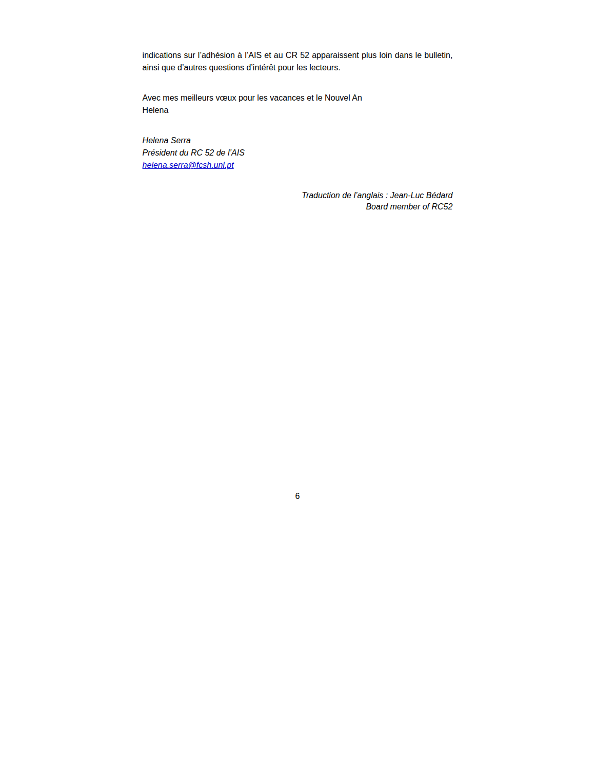indications sur l’adhésion à l’AIS et au CR 52 apparaissent plus loin dans le bulletin, ainsi que d’autres questions d’intérêt pour les lecteurs.
Avec mes meilleurs vœux pour les vacances et le Nouvel An
Helena
Helena Serra
Président du RC 52 de l’AIS
helena.serra@fcsh.unl.pt
Traduction de l’anglais : Jean-Luc Bédard
Board member of RC52
6